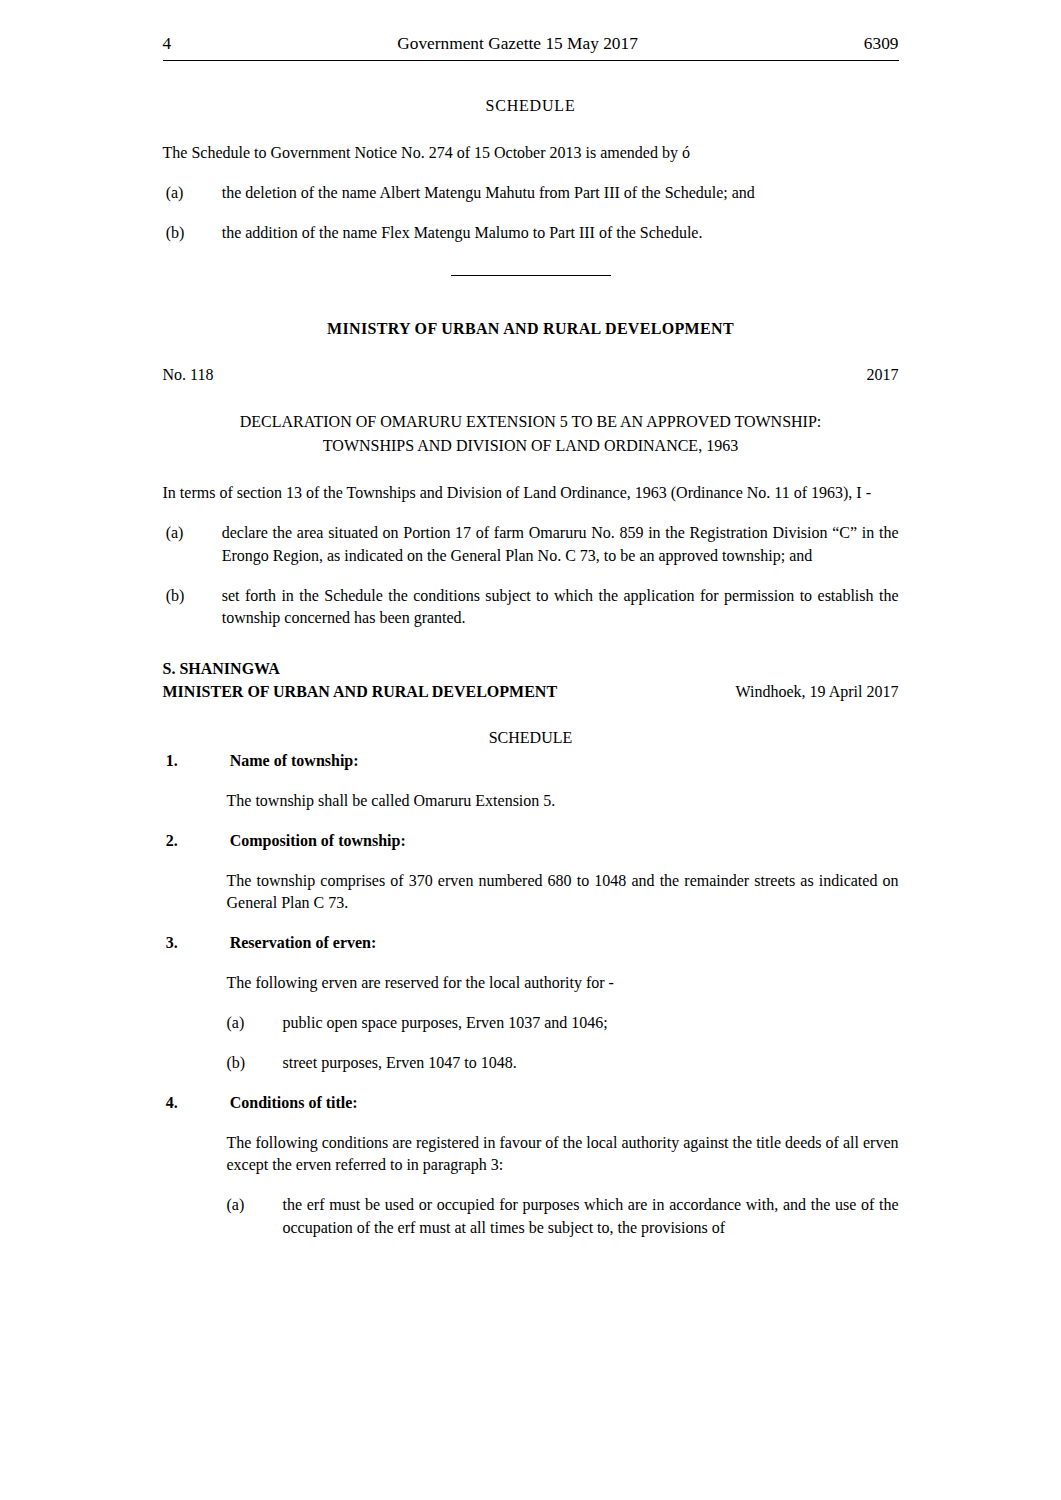4 Government Gazette 15 May 2017 6309
SCHEDULE
The Schedule to Government Notice No. 274 of 15 October 2013 is amended by ó
(a) the deletion of the name Albert Matengu Mahutu from Part III of the Schedule; and
(b) the addition of the name Flex Matengu Malumo to Part III of the Schedule.
MINISTRY OF URBAN AND RURAL DEVELOPMENT
No. 118 2017
DECLARATION OF OMARURU EXTENSION 5 TO BE AN APPROVED TOWNSHIP:
TOWNSHIPS AND DIVISION OF LAND ORDINANCE, 1963
In terms of section 13 of the Townships and Division of Land Ordinance, 1963 (Ordinance No. 11 of 1963), I -
(a) declare the area situated on Portion 17 of farm Omaruru No. 859 in the Registration Division “C” in the Erongo Region, as indicated on the General Plan No. C 73, to be an approved township; and
(b) set forth in the Schedule the conditions subject to which the application for permission to establish the township concerned has been granted.
S. SHANINGWA
MINISTER OF URBAN AND RURAL DEVELOPMENT Windhoek, 19 April 2017
SCHEDULE
1. Name of township:
The township shall be called Omaruru Extension 5.
2. Composition of township:
The township comprises of 370 erven numbered 680 to 1048 and the remainder streets as indicated on General Plan C 73.
3. Reservation of erven:
The following erven are reserved for the local authority for -
(a) public open space purposes, Erven 1037 and 1046;
(b) street purposes, Erven 1047 to 1048.
4. Conditions of title:
The following conditions are registered in favour of the local authority against the title deeds of all erven except the erven referred to in paragraph 3:
(a) the erf must be used or occupied for purposes which are in accordance with, and the use of the occupation of the erf must at all times be subject to, the provisions of